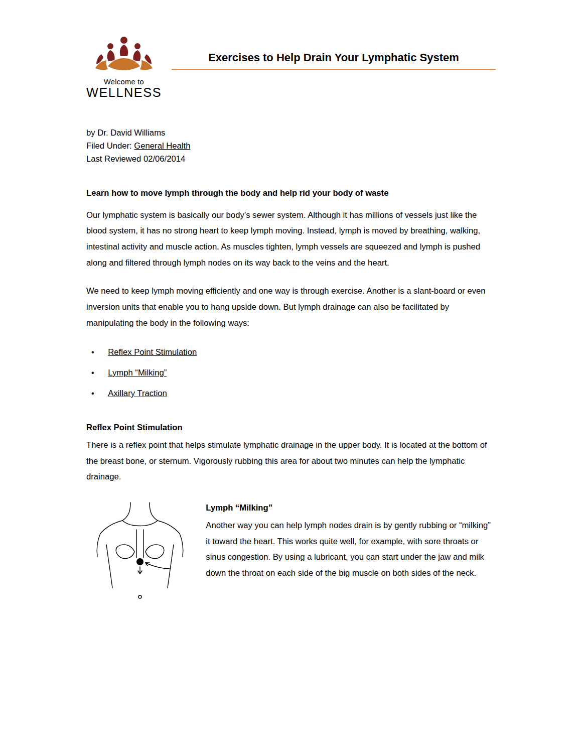Welcome to
WELLNESS
Exercises to Help Drain Your Lymphatic System
by Dr. David Williams
Filed Under: General Health
Last Reviewed 02/06/2014
Learn how to move lymph through the body and help rid your body of waste
Our lymphatic system is basically our body’s sewer system. Although it has millions of vessels just like the blood system, it has no strong heart to keep lymph moving. Instead, lymph is moved by breathing, walking, intestinal activity and muscle action. As muscles tighten, lymph vessels are squeezed and lymph is pushed along and filtered through lymph nodes on its way back to the veins and the heart.
We need to keep lymph moving efficiently and one way is through exercise. Another is a slant-board or even inversion units that enable you to hang upside down. But lymph drainage can also be facilitated by manipulating the body in the following ways:
Reflex Point Stimulation
Lymph “Milking”
Axillary Traction
Reflex Point Stimulation
There is a reflex point that helps stimulate lymphatic drainage in the upper body. It is located at the bottom of the breast bone, or sternum. Vigorously rubbing this area for about two minutes can help the lymphatic drainage.
Lymph “Milking”
Another way you can help lymph nodes drain is by gently rubbing or “milking” it toward the heart. This works quite well, for example, with sore throats or sinus congestion. By using a lubricant, you can start under the jaw and milk down the throat on each side of the big muscle on both sides of the neck.